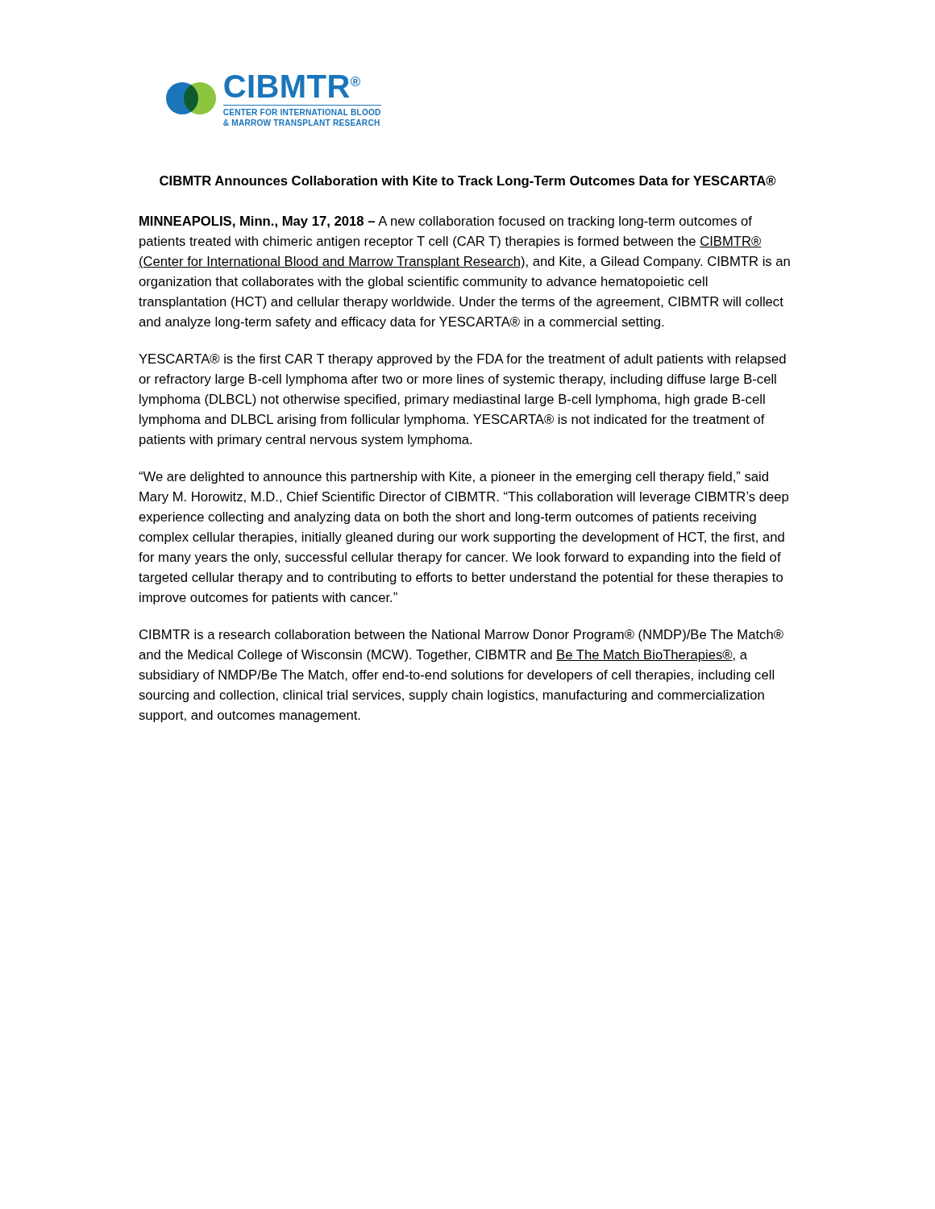CIBMTR®
Center for International Blood
& Marrow Transplant Research
CIBMTR Announces Collaboration with Kite to Track Long-Term Outcomes Data for YESCARTA®
MINNEAPOLIS, Minn., May 17, 2018 – A new collaboration focused on tracking long-term outcomes of patients treated with chimeric antigen receptor T cell (CAR T) therapies is formed between the CIBMTR® (Center for International Blood and Marrow Transplant Research), and Kite, a Gilead Company. CIBMTR is an organization that collaborates with the global scientific community to advance hematopoietic cell transplantation (HCT) and cellular therapy worldwide. Under the terms of the agreement, CIBMTR will collect and analyze long-term safety and efficacy data for YESCARTA® in a commercial setting.
YESCARTA® is the first CAR T therapy approved by the FDA for the treatment of adult patients with relapsed or refractory large B-cell lymphoma after two or more lines of systemic therapy, including diffuse large B-cell lymphoma (DLBCL) not otherwise specified, primary mediastinal large B-cell lymphoma, high grade B-cell lymphoma and DLBCL arising from follicular lymphoma. YESCARTA® is not indicated for the treatment of patients with primary central nervous system lymphoma.
“We are delighted to announce this partnership with Kite, a pioneer in the emerging cell therapy field,” said Mary M. Horowitz, M.D., Chief Scientific Director of CIBMTR. “This collaboration will leverage CIBMTR’s deep experience collecting and analyzing data on both the short and long-term outcomes of patients receiving complex cellular therapies, initially gleaned during our work supporting the development of HCT, the first, and for many years the only, successful cellular therapy for cancer. We look forward to expanding into the field of targeted cellular therapy and to contributing to efforts to better understand the potential for these therapies to improve outcomes for patients with cancer.”
CIBMTR is a research collaboration between the National Marrow Donor Program® (NMDP)/Be The Match® and the Medical College of Wisconsin (MCW). Together, CIBMTR and Be The Match BioTherapies®, a subsidiary of NMDP/Be The Match, offer end-to-end solutions for developers of cell therapies, including cell sourcing and collection, clinical trial services, supply chain logistics, manufacturing and commercialization support, and outcomes management.